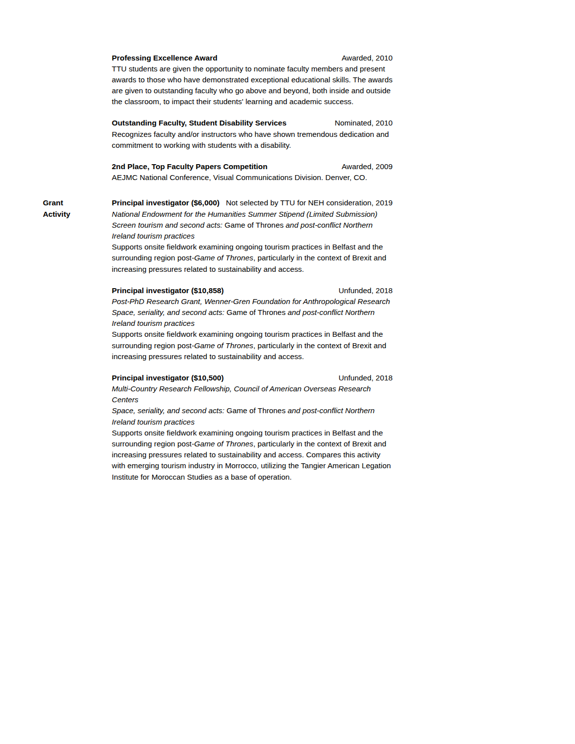Professing Excellence Award Awarded, 2010
TTU students are given the opportunity to nominate faculty members and present awards to those who have demonstrated exceptional educational skills. The awards are given to outstanding faculty who go above and beyond, both inside and outside the classroom, to impact their students' learning and academic success.
Outstanding Faculty, Student Disability Services Nominated, 2010
Recognizes faculty and/or instructors who have shown tremendous dedication and commitment to working with students with a disability.
2nd Place, Top Faculty Papers Competition Awarded, 2009
AEJMC National Conference, Visual Communications Division. Denver, CO.
Grant
Activity
Principal investigator ($6,000) Not selected by TTU for NEH consideration, 2019
National Endowment for the Humanities Summer Stipend (Limited Submission)
Screen tourism and second acts: Game of Thrones and post-conflict Northern Ireland tourism practices
Supports onsite fieldwork examining ongoing tourism practices in Belfast and the surrounding region post-Game of Thrones, particularly in the context of Brexit and increasing pressures related to sustainability and access.
Principal investigator ($10,858) Unfunded, 2018
Post-PhD Research Grant, Wenner-Gren Foundation for Anthropological Research
Space, seriality, and second acts: Game of Thrones and post-conflict Northern Ireland tourism practices
Supports onsite fieldwork examining ongoing tourism practices in Belfast and the surrounding region post-Game of Thrones, particularly in the context of Brexit and increasing pressures related to sustainability and access.
Principal investigator ($10,500) Unfunded, 2018
Multi-Country Research Fellowship, Council of American Overseas Research Centers
Space, seriality, and second acts: Game of Thrones and post-conflict Northern Ireland tourism practices
Supports onsite fieldwork examining ongoing tourism practices in Belfast and the surrounding region post-Game of Thrones, particularly in the context of Brexit and increasing pressures related to sustainability and access. Compares this activity with emerging tourism industry in Morrocco, utilizing the Tangier American Legation Institute for Moroccan Studies as a base of operation.